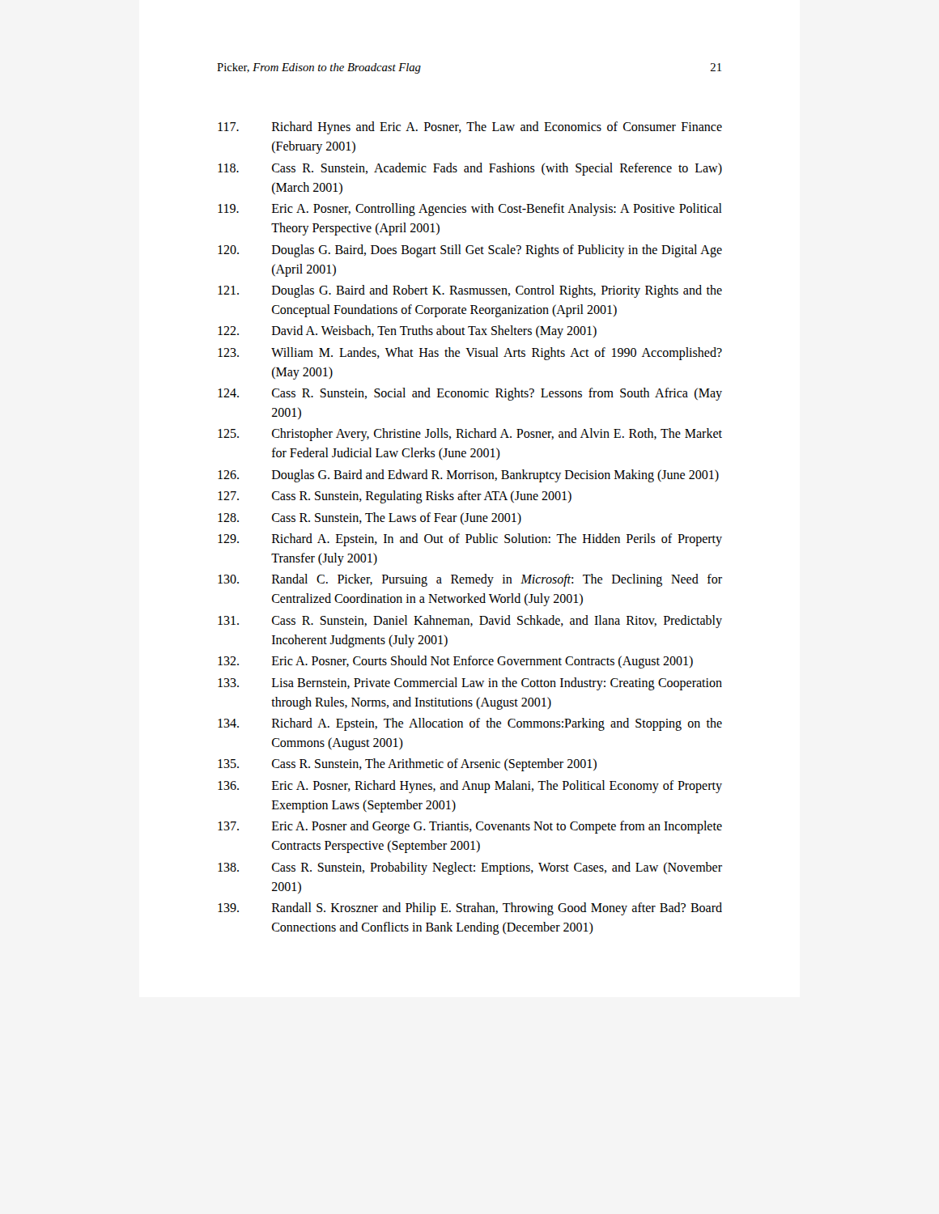Picker, From Edison to the Broadcast Flag 21
117. Richard Hynes and Eric A. Posner, The Law and Economics of Consumer Finance (February 2001)
118. Cass R. Sunstein, Academic Fads and Fashions (with Special Reference to Law) (March 2001)
119. Eric A. Posner, Controlling Agencies with Cost-Benefit Analysis: A Positive Political Theory Perspective (April 2001)
120. Douglas G. Baird, Does Bogart Still Get Scale? Rights of Publicity in the Digital Age (April 2001)
121. Douglas G. Baird and Robert K. Rasmussen, Control Rights, Priority Rights and the Conceptual Foundations of Corporate Reorganization (April 2001)
122. David A. Weisbach, Ten Truths about Tax Shelters (May 2001)
123. William M. Landes, What Has the Visual Arts Rights Act of 1990 Accomplished? (May 2001)
124. Cass R. Sunstein, Social and Economic Rights? Lessons from South Africa (May 2001)
125. Christopher Avery, Christine Jolls, Richard A. Posner, and Alvin E. Roth, The Market for Federal Judicial Law Clerks (June 2001)
126. Douglas G. Baird and Edward R. Morrison, Bankruptcy Decision Making (June 2001)
127. Cass R. Sunstein, Regulating Risks after ATA (June 2001)
128. Cass R. Sunstein, The Laws of Fear (June 2001)
129. Richard A. Epstein, In and Out of Public Solution: The Hidden Perils of Property Transfer (July 2001)
130. Randal C. Picker, Pursuing a Remedy in Microsoft: The Declining Need for Centralized Coordination in a Networked World (July 2001)
131. Cass R. Sunstein, Daniel Kahneman, David Schkade, and Ilana Ritov, Predictably Incoherent Judgments (July 2001)
132. Eric A. Posner, Courts Should Not Enforce Government Contracts (August 2001)
133. Lisa Bernstein, Private Commercial Law in the Cotton Industry: Creating Cooperation through Rules, Norms, and Institutions (August 2001)
134. Richard A. Epstein, The Allocation of the Commons:Parking and Stopping on the Commons (August 2001)
135. Cass R. Sunstein, The Arithmetic of Arsenic (September 2001)
136. Eric A. Posner, Richard Hynes, and Anup Malani, The Political Economy of Property Exemption Laws (September 2001)
137. Eric A. Posner and George G. Triantis, Covenants Not to Compete from an Incomplete Contracts Perspective (September 2001)
138. Cass R. Sunstein, Probability Neglect: Emptions, Worst Cases, and Law (November 2001)
139. Randall S. Kroszner and Philip E. Strahan, Throwing Good Money after Bad? Board Connections and Conflicts in Bank Lending (December 2001)